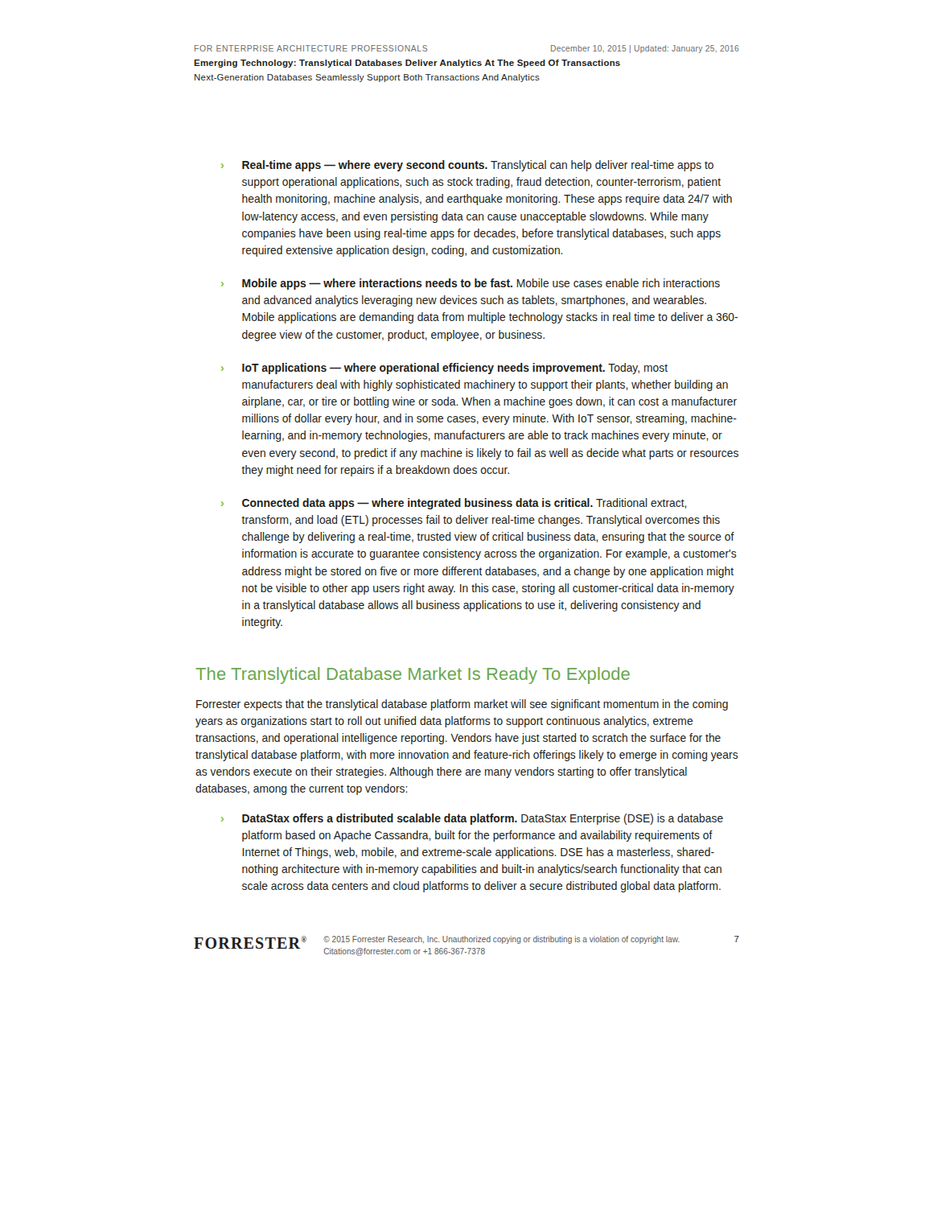For Enterprise Architecture Professionals
December 10, 2015 | Updated: January 25, 2016
Emerging Technology: Translytical Databases Deliver Analytics At The Speed Of Transactions
Next-Generation Databases Seamlessly Support Both Transactions And Analytics
Real-time apps — where every second counts. Translytical can help deliver real-time apps to support operational applications, such as stock trading, fraud detection, counter-terrorism, patient health monitoring, machine analysis, and earthquake monitoring. These apps require data 24/7 with low-latency access, and even persisting data can cause unacceptable slowdowns. While many companies have been using real-time apps for decades, before translytical databases, such apps required extensive application design, coding, and customization.
Mobile apps — where interactions needs to be fast. Mobile use cases enable rich interactions and advanced analytics leveraging new devices such as tablets, smartphones, and wearables. Mobile applications are demanding data from multiple technology stacks in real time to deliver a 360-degree view of the customer, product, employee, or business.
IoT applications — where operational efficiency needs improvement. Today, most manufacturers deal with highly sophisticated machinery to support their plants, whether building an airplane, car, or tire or bottling wine or soda. When a machine goes down, it can cost a manufacturer millions of dollar every hour, and in some cases, every minute. With IoT sensor, streaming, machine-learning, and in-memory technologies, manufacturers are able to track machines every minute, or even every second, to predict if any machine is likely to fail as well as decide what parts or resources they might need for repairs if a breakdown does occur.
Connected data apps — where integrated business data is critical. Traditional extract, transform, and load (ETL) processes fail to deliver real-time changes. Translytical overcomes this challenge by delivering a real-time, trusted view of critical business data, ensuring that the source of information is accurate to guarantee consistency across the organization. For example, a customer's address might be stored on five or more different databases, and a change by one application might not be visible to other app users right away. In this case, storing all customer-critical data in-memory in a translytical database allows all business applications to use it, delivering consistency and integrity.
The Translytical Database Market Is Ready To Explode
Forrester expects that the translytical database platform market will see significant momentum in the coming years as organizations start to roll out unified data platforms to support continuous analytics, extreme transactions, and operational intelligence reporting. Vendors have just started to scratch the surface for the translytical database platform, with more innovation and feature-rich offerings likely to emerge in coming years as vendors execute on their strategies. Although there are many vendors starting to offer translytical databases, among the current top vendors:
DataStax offers a distributed scalable data platform. DataStax Enterprise (DSE) is a database platform based on Apache Cassandra, built for the performance and availability requirements of Internet of Things, web, mobile, and extreme-scale applications. DSE has a masterless, shared-nothing architecture with in-memory capabilities and built-in analytics/search functionality that can scale across data centers and cloud platforms to deliver a secure distributed global data platform.
FORRESTER®
© 2015 Forrester Research, Inc. Unauthorized copying or distributing is a violation of copyright law.
Citations@forrester.com or +1 866-367-7378
7